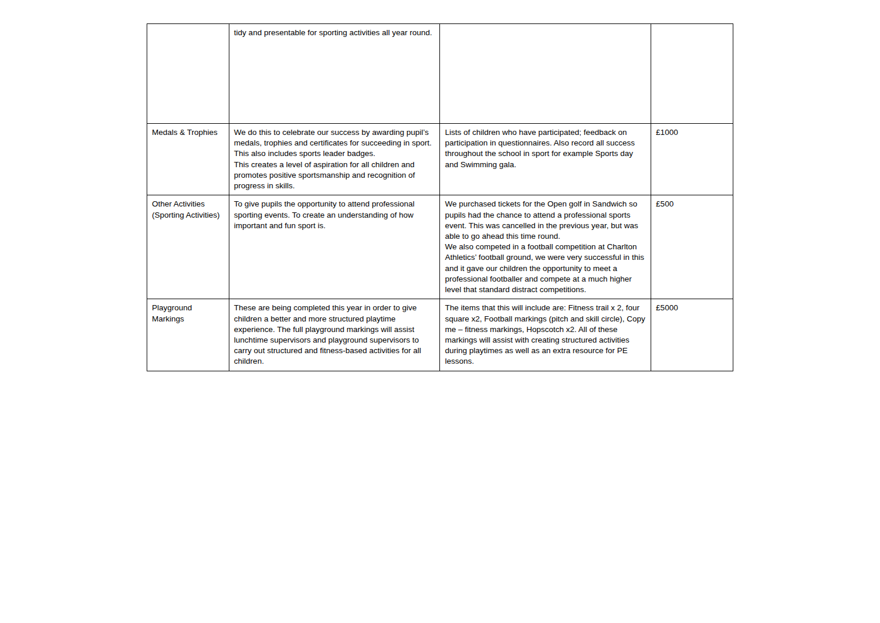| | tidy and presentable for sporting activities all year round. | | |
| Medals & Trophies | We do this to celebrate our success by awarding pupil’s medals, trophies and certificates for succeeding in sport. This also includes sports leader badges. This creates a level of aspiration for all children and promotes positive sportsmanship and recognition of progress in skills. | Lists of children who have participated; feedback on participation in questionnaires. Also record all success throughout the school in sport for example Sports day and Swimming gala. | £1000 |
| Other Activities (Sporting Activities) | To give pupils the opportunity to attend professional sporting events. To create an understanding of how important and fun sport is. | We purchased tickets for the Open golf in Sandwich so pupils had the chance to attend a professional sports event. This was cancelled in the previous year, but was able to go ahead this time round. We also competed in a football competition at Charlton Athletics’ football ground, we were very successful in this and it gave our children the opportunity to meet a professional footballer and compete at a much higher level that standard distract competitions. | £500 |
| Playground Markings | These are being completed this year in order to give children a better and more structured playtime experience. The full playground markings will assist lunchtime supervisors and playground supervisors to carry out structured and fitness-based activities for all children. | The items that this will include are: Fitness trail x 2, four square x2, Football markings (pitch and skill circle), Copy me – fitness markings, Hopscotch x2. All of these markings will assist with creating structured activities during playtimes as well as an extra resource for PE lessons. | £5000 |